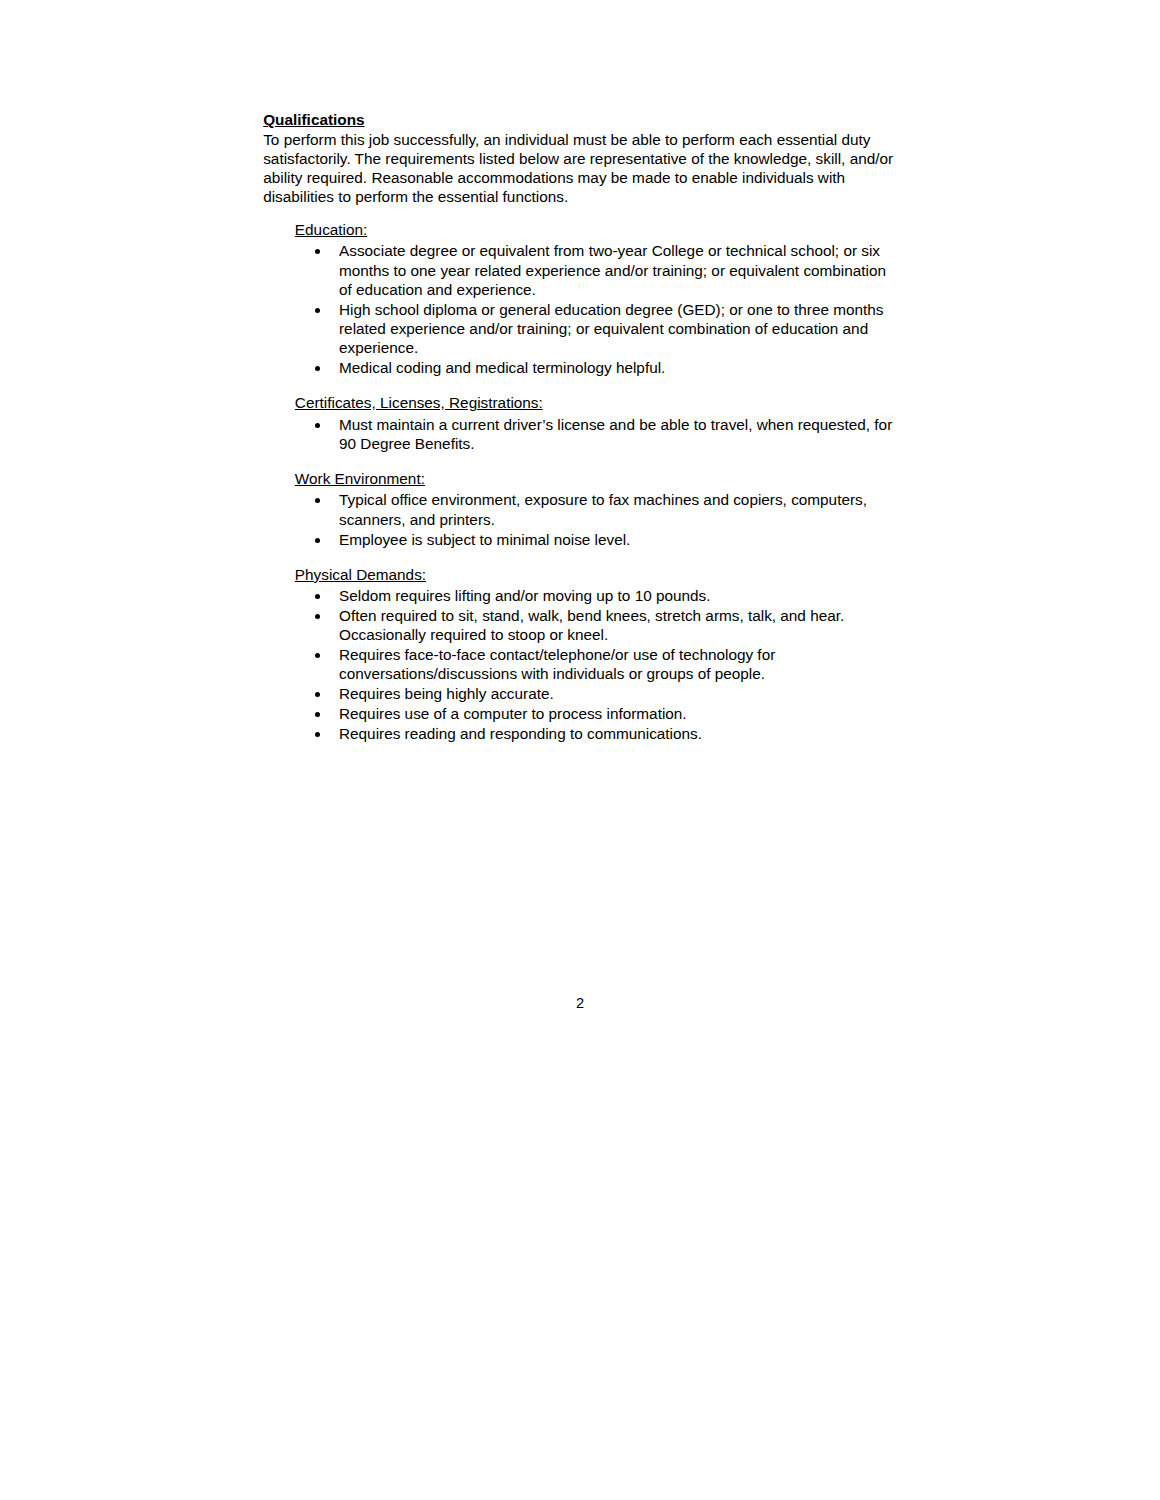Qualifications
To perform this job successfully, an individual must be able to perform each essential duty satisfactorily. The requirements listed below are representative of the knowledge, skill, and/or ability required. Reasonable accommodations may be made to enable individuals with disabilities to perform the essential functions.
Education:
Associate degree or equivalent from two-year College or technical school; or six months to one year related experience and/or training; or equivalent combination of education and experience.
High school diploma or general education degree (GED); or one to three months related experience and/or training; or equivalent combination of education and experience.
Medical coding and medical terminology helpful.
Certificates, Licenses, Registrations:
Must maintain a current driver’s license and be able to travel, when requested, for 90 Degree Benefits.
Work Environment:
Typical office environment, exposure to fax machines and copiers, computers, scanners, and printers.
Employee is subject to minimal noise level.
Physical Demands:
Seldom requires lifting and/or moving up to 10 pounds.
Often required to sit, stand, walk, bend knees, stretch arms, talk, and hear. Occasionally required to stoop or kneel.
Requires face-to-face contact/telephone/or use of technology for conversations/discussions with individuals or groups of people.
Requires being highly accurate.
Requires use of a computer to process information.
Requires reading and responding to communications.
2